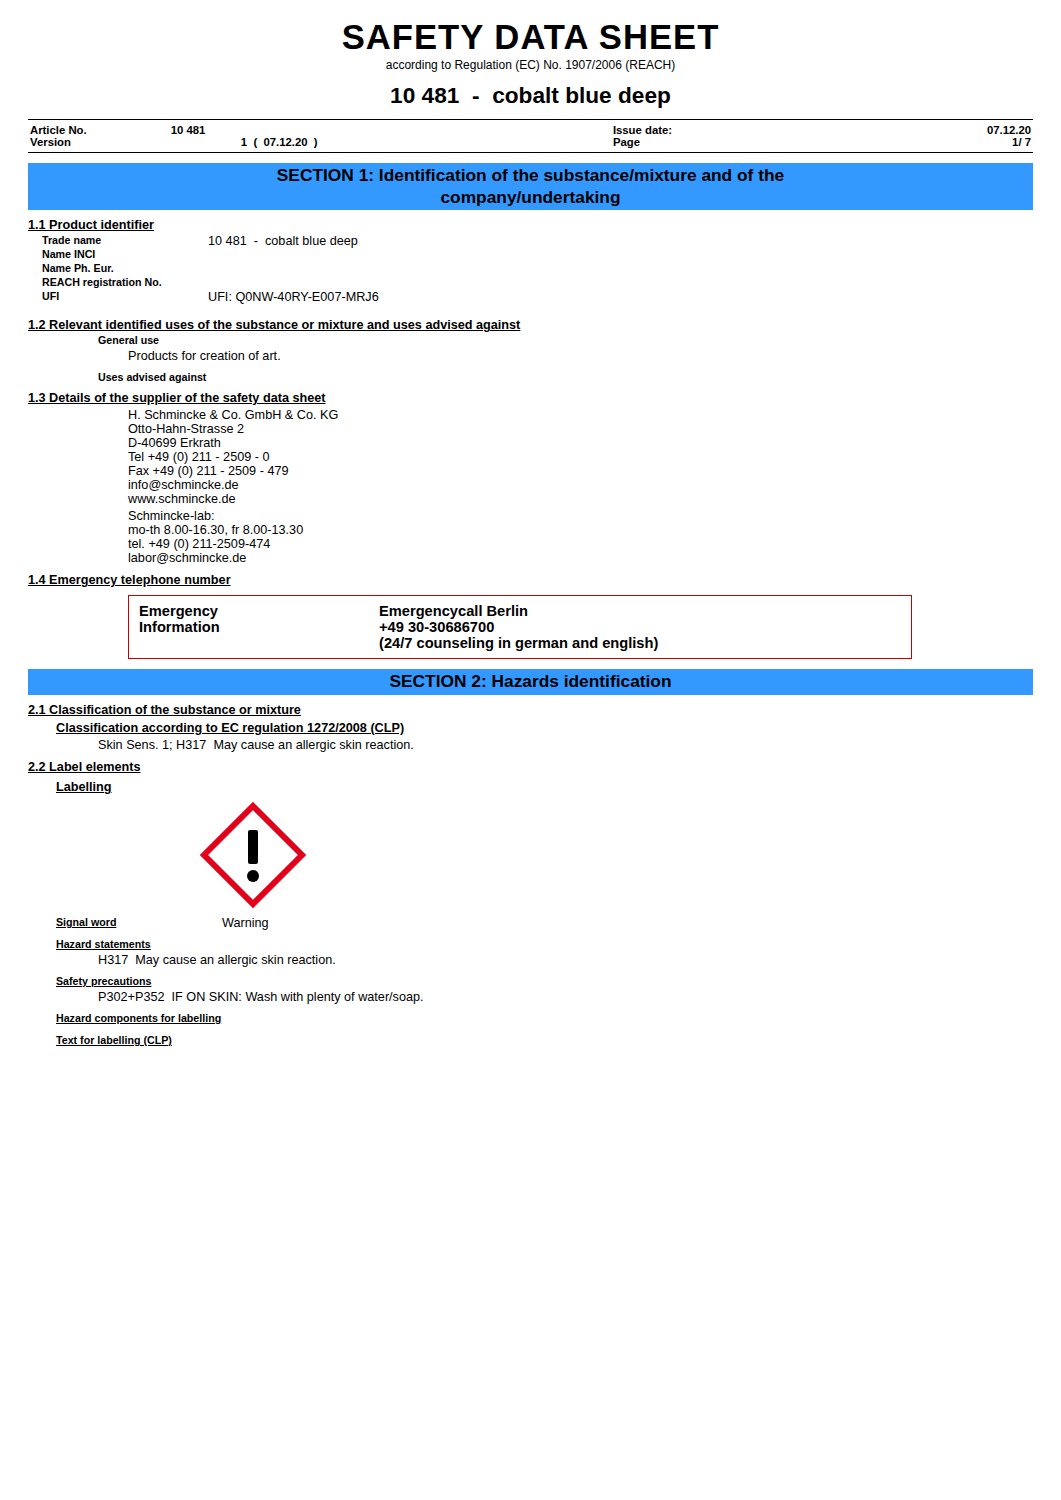SAFETY DATA SHEET
according to Regulation (EC) No. 1907/2006 (REACH)
10 481 - cobalt blue deep
| Article No. | 10 481 | | Issue date: | 07.12.20 |
| Version | 1 ( 07.12.20 ) | | Page | 1/ 7 |
SECTION 1: Identification of the substance/mixture and of the
company/undertaking
1.1 Product identifier
| Trade name | 10 481 - cobalt blue deep |
| Name INCI | |
| Name Ph. Eur. | |
| REACH registration No. | |
| UFI | UFI: Q0NW-40RY-E007-MRJ6 |
1.2 Relevant identified uses of the substance or mixture and uses advised against
General use
Products for creation of art.
Uses advised against
1.3 Details of the supplier of the safety data sheet
H. Schmincke & Co. GmbH & Co. KG
Otto-Hahn-Strasse 2
D-40699 Erkrath
Tel +49 (0) 211 - 2509 - 0
Fax +49 (0) 211 - 2509 - 479
info@schmincke.de
www.schmincke.de
Schmincke-lab:
mo-th 8.00-16.30, fr 8.00-13.30
tel. +49 (0) 211-2509-474
labor@schmincke.de
1.4 Emergency telephone number
| Emergency Information | Emergencycall Berlin +49 30-30686700 (24/7 counseling in german and english) |
SECTION 2: Hazards identification
2.1 Classification of the substance or mixture
Classification according to EC regulation 1272/2008 (CLP)
Skin Sens. 1; H317 May cause an allergic skin reaction.
2.2 Label elements
Labelling
| Signal word | Warning |
Hazard statements
H317 May cause an allergic skin reaction.
Safety precautions
P302+P352 IF ON SKIN: Wash with plenty of water/soap.
Hazard components for labelling
Text for labelling (CLP)